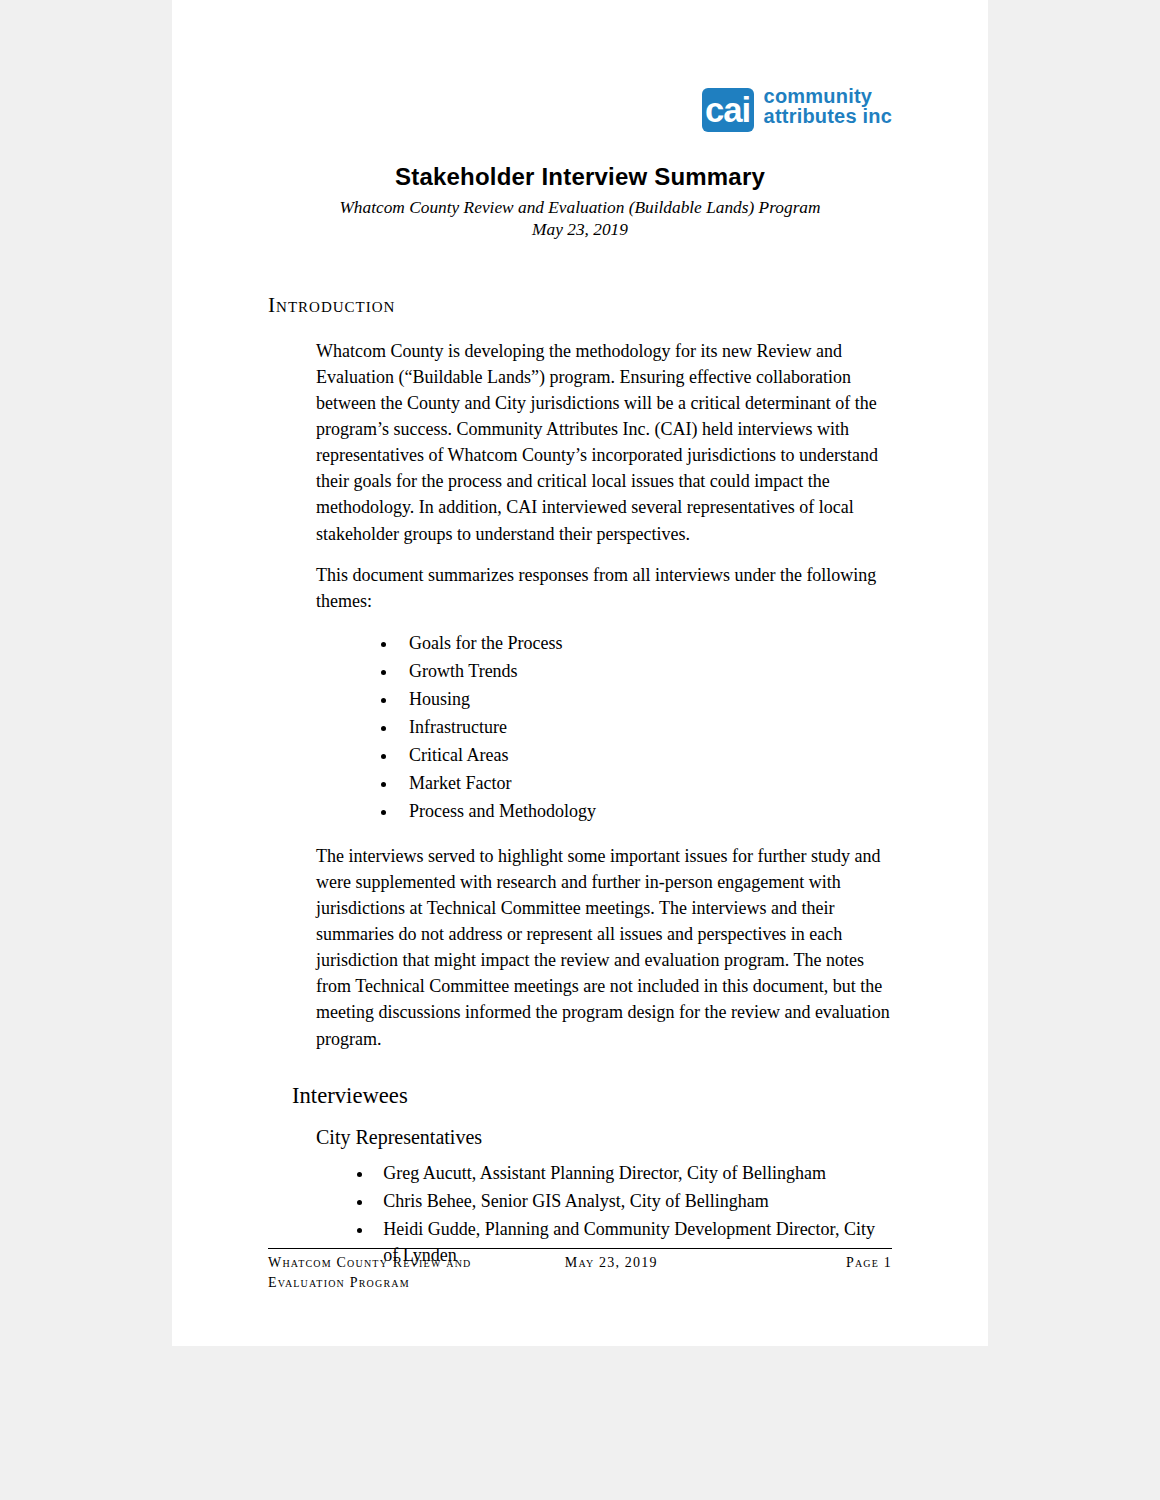cai community attributes inc
Stakeholder Interview Summary
Whatcom County Review and Evaluation (Buildable Lands) Program
May 23, 2019
Introduction
Whatcom County is developing the methodology for its new Review and Evaluation (“Buildable Lands”) program. Ensuring effective collaboration between the County and City jurisdictions will be a critical determinant of the program’s success. Community Attributes Inc. (CAI) held interviews with representatives of Whatcom County’s incorporated jurisdictions to understand their goals for the process and critical local issues that could impact the methodology. In addition, CAI interviewed several representatives of local stakeholder groups to understand their perspectives.
This document summarizes responses from all interviews under the following themes:
Goals for the Process
Growth Trends
Housing
Infrastructure
Critical Areas
Market Factor
Process and Methodology
The interviews served to highlight some important issues for further study and were supplemented with research and further in-person engagement with jurisdictions at Technical Committee meetings. The interviews and their summaries do not address or represent all issues and perspectives in each jurisdiction that might impact the review and evaluation program. The notes from Technical Committee meetings are not included in this document, but the meeting discussions informed the program design for the review and evaluation program.
Interviewees
City Representatives
Greg Aucutt, Assistant Planning Director, City of Bellingham
Chris Behee, Senior GIS Analyst, City of Bellingham
Heidi Gudde, Planning and Community Development Director, City of Lynden
Whatcom County Review and Evaluation Program
May 23, 2019
Page 1